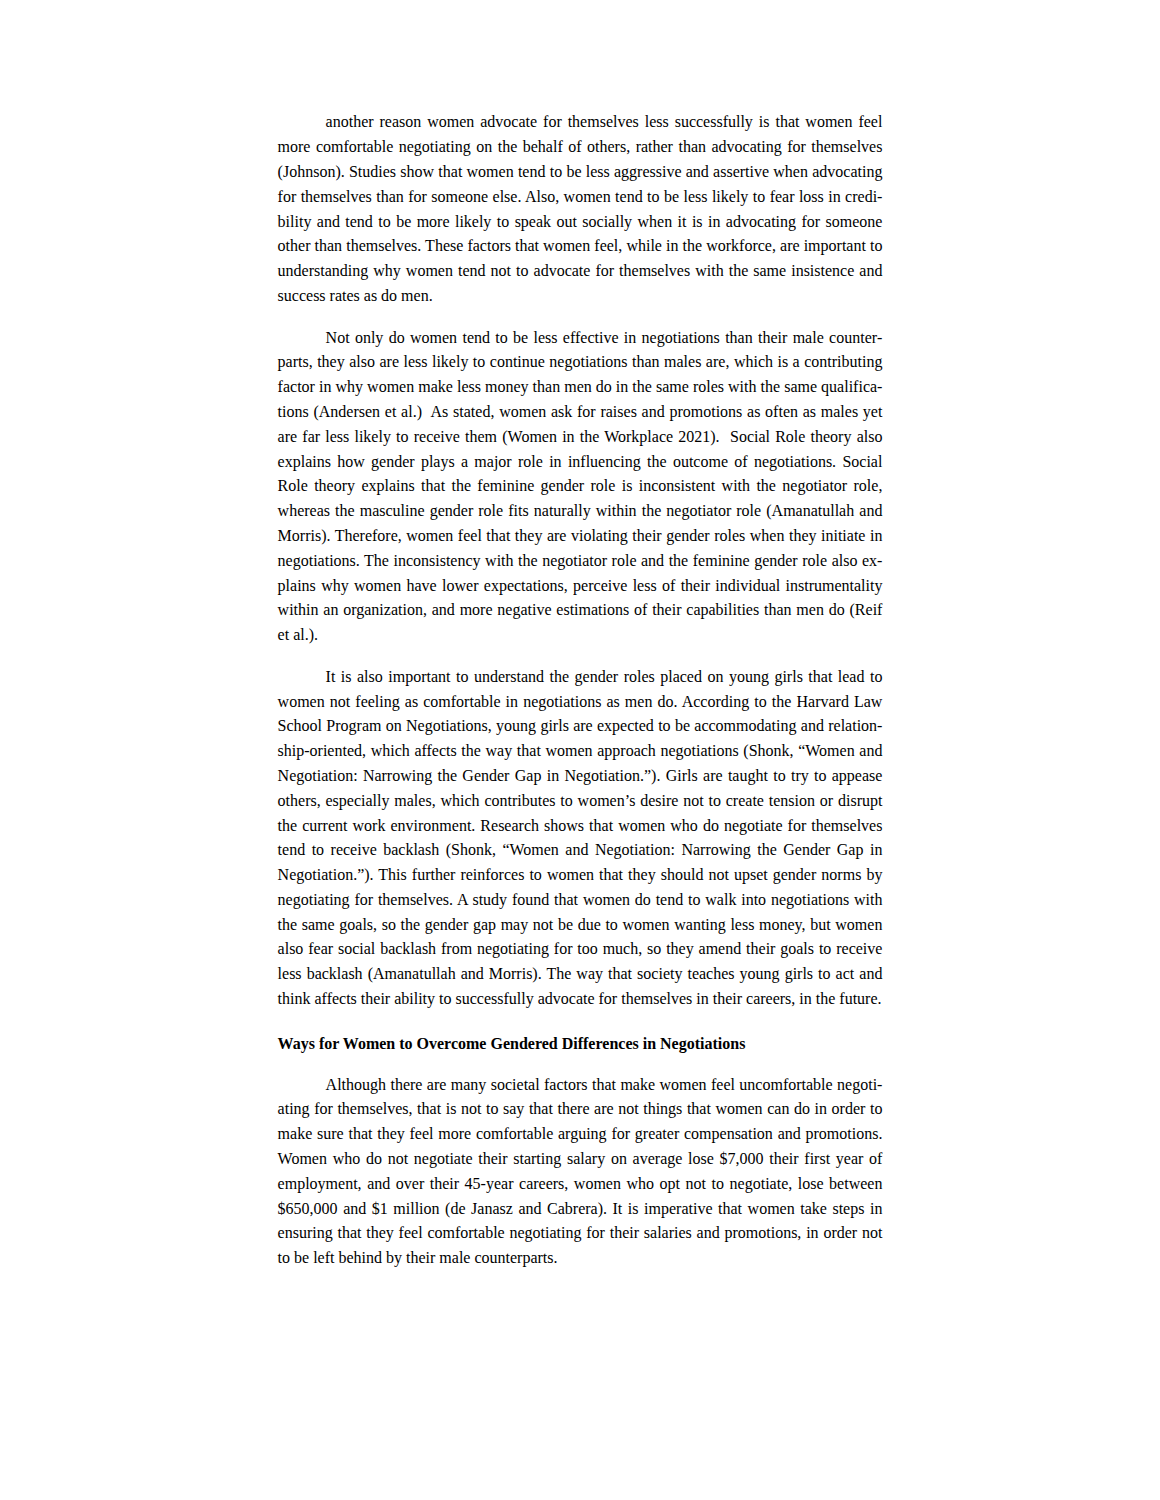another reason women advocate for themselves less successfully is that women feel more comfortable negotiating on the behalf of others, rather than advocating for themselves (Johnson). Studies show that women tend to be less aggressive and assertive when advocating for themselves than for someone else. Also, women tend to be less likely to fear loss in credibility and tend to be more likely to speak out socially when it is in advocating for someone other than themselves. These factors that women feel, while in the workforce, are important to understanding why women tend not to advocate for themselves with the same insistence and success rates as do men.
Not only do women tend to be less effective in negotiations than their male counterparts, they also are less likely to continue negotiations than males are, which is a contributing factor in why women make less money than men do in the same roles with the same qualifications (Andersen et al.) As stated, women ask for raises and promotions as often as males yet are far less likely to receive them (Women in the Workplace 2021). Social Role theory also explains how gender plays a major role in influencing the outcome of negotiations. Social Role theory explains that the feminine gender role is inconsistent with the negotiator role, whereas the masculine gender role fits naturally within the negotiator role (Amanatullah and Morris). Therefore, women feel that they are violating their gender roles when they initiate in negotiations. The inconsistency with the negotiator role and the feminine gender role also explains why women have lower expectations, perceive less of their individual instrumentality within an organization, and more negative estimations of their capabilities than men do (Reif et al.).
It is also important to understand the gender roles placed on young girls that lead to women not feeling as comfortable in negotiations as men do. According to the Harvard Law School Program on Negotiations, young girls are expected to be accommodating and relationship-oriented, which affects the way that women approach negotiations (Shonk, “Women and Negotiation: Narrowing the Gender Gap in Negotiation.”). Girls are taught to try to appease others, especially males, which contributes to women’s desire not to create tension or disrupt the current work environment. Research shows that women who do negotiate for themselves tend to receive backlash (Shonk, “Women and Negotiation: Narrowing the Gender Gap in Negotiation.”). This further reinforces to women that they should not upset gender norms by negotiating for themselves. A study found that women do tend to walk into negotiations with the same goals, so the gender gap may not be due to women wanting less money, but women also fear social backlash from negotiating for too much, so they amend their goals to receive less backlash (Amanatullah and Morris). The way that society teaches young girls to act and think affects their ability to successfully advocate for themselves in their careers, in the future.
Ways for Women to Overcome Gendered Differences in Negotiations
Although there are many societal factors that make women feel uncomfortable negotiating for themselves, that is not to say that there are not things that women can do in order to make sure that they feel more comfortable arguing for greater compensation and promotions. Women who do not negotiate their starting salary on average lose $7,000 their first year of employment, and over their 45-year careers, women who opt not to negotiate, lose between $650,000 and $1 million (de Janasz and Cabrera). It is imperative that women take steps in ensuring that they feel comfortable negotiating for their salaries and promotions, in order not to be left behind by their male counterparts.